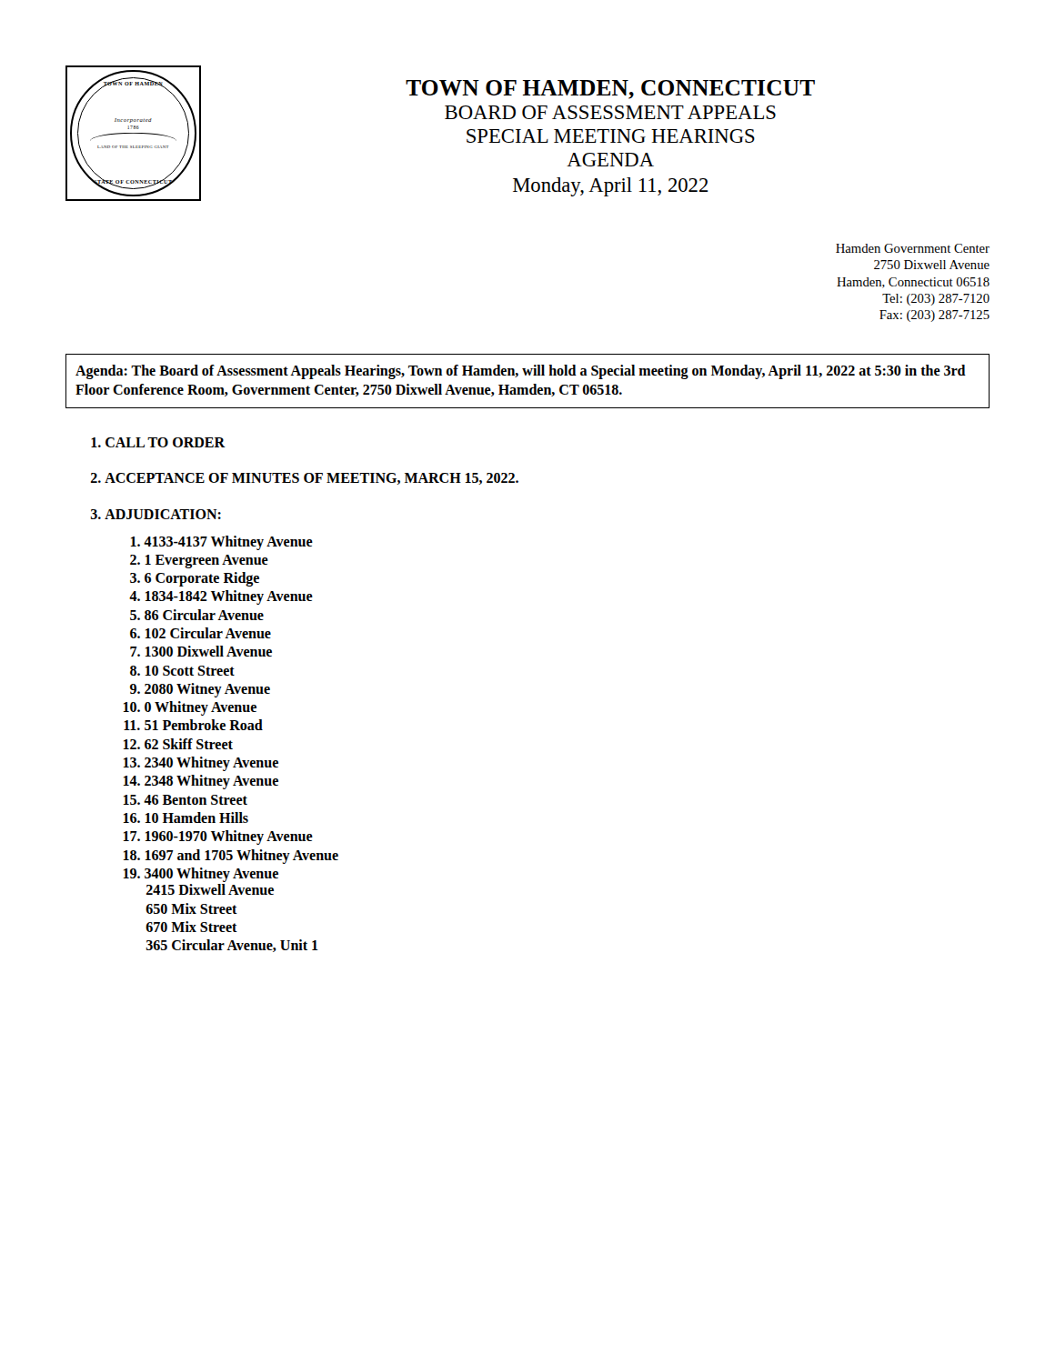TOWN OF HAMDEN
Incorporated 1786 LAND OF THE SLEEPING GIANT
STATE OF CONNECTICUT
TOWN OF HAMDEN, CONNECTICUT
BOARD OF ASSESSMENT APPEALS
SPECIAL MEETING HEARINGS
AGENDA
Monday, April 11, 2022
Hamden Government Center
2750 Dixwell Avenue
Hamden, Connecticut 06518
Tel: (203) 287-7120
Fax: (203) 287-7125
Agenda: The Board of Assessment Appeals Hearings, Town of Hamden, will hold a Special meeting on Monday, April 11, 2022 at 5:30 in the 3rd Floor Conference Room, Government Center, 2750 Dixwell Avenue, Hamden, CT 06518.
CALL TO ORDER
ACCEPTANCE OF MINUTES OF MEETING, MARCH 15, 2022.
ADJUDICATION:
4133-4137 Whitney Avenue
1 Evergreen Avenue
6 Corporate Ridge
1834-1842 Whitney Avenue
86 Circular Avenue
102 Circular Avenue
1300 Dixwell Avenue
10 Scott Street
2080 Witney Avenue
0 Whitney Avenue
51 Pembroke Road
62 Skiff Street
2340 Whitney Avenue
2348 Whitney Avenue
46 Benton Street
10 Hamden Hills
1960-1970 Whitney Avenue
1697 and 1705 Whitney Avenue
3400 Whitney Avenue
2415 Dixwell Avenue
650 Mix Street
670 Mix Street
365 Circular Avenue, Unit 1